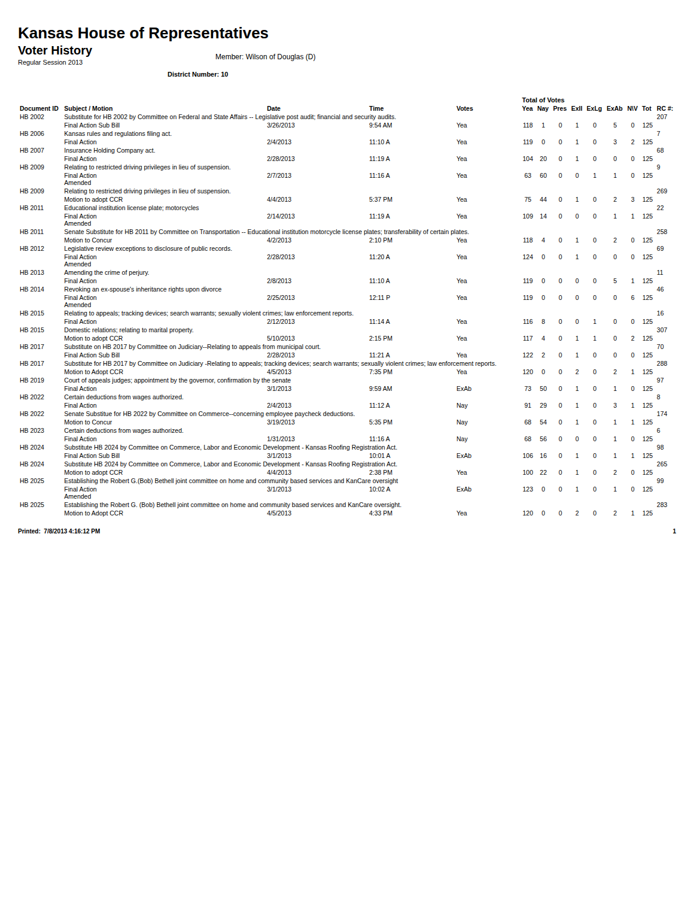Kansas House of Representatives
Voter History
Regular Session 2013
Member: Wilson of Douglas (D)
District Number: 10
| | Total of Votes | |
| --- | --- | --- |
| Document ID | Subject / Motion | Date | Time | Votes | Yea | Nay | Pres | ExII | ExLg | ExAb | N\V | Tot | RC #: |
| HB 2002 | Substitute for HB 2002 by Committee on Federal and State Affairs -- Legislative post audit; financial and security audits. | | 207 |
| | Final Action Sub Bill | 3/26/2013 | 9:54 AM | Yea | 118 | 1 | 0 | 1 | 0 | 5 | 0 | 125 | |
| HB 2006 | Kansas rules and regulations filing act. | | 7 |
| | Final Action | 2/4/2013 | 11:10 A | Yea | 119 | 0 | 0 | 1 | 0 | 3 | 2 | 125 | |
| HB 2007 | Insurance Holding Company act. | | 68 |
| | Final Action | 2/28/2013 | 11:19 A | Yea | 104 | 20 | 0 | 1 | 0 | 0 | 0 | 125 | |
| HB 2009 | Relating to restricted driving privileges in lieu of suspension. | | 9 |
| | Final Action Amended | 2/7/2013 | 11:16 A | Yea | 63 | 60 | 0 | 0 | 1 | 1 | 0 | 125 | |
| HB 2009 | Relating to restricted driving privileges in lieu of suspension. | | 269 |
| | Motion to adopt CCR | 4/4/2013 | 5:37 PM | Yea | 75 | 44 | 0 | 1 | 0 | 2 | 3 | 125 | |
| HB 2011 | Educational institution license plate; motorcycles | | 22 |
| | Final Action Amended | 2/14/2013 | 11:19 A | Yea | 109 | 14 | 0 | 0 | 0 | 1 | 1 | 125 | |
| HB 2011 | Senate Substitute for HB 2011 by Committee on Transportation -- Educational institution motorcycle license plates; transferability of certain plates. | | 258 |
| | Motion to Concur | 4/2/2013 | 2:10 PM | Yea | 118 | 4 | 0 | 1 | 0 | 2 | 0 | 125 | |
| HB 2012 | Legislative review exceptions to disclosure of public records. | | 69 |
| | Final Action Amended | 2/28/2013 | 11:20 A | Yea | 124 | 0 | 0 | 1 | 0 | 0 | 0 | 125 | |
| HB 2013 | Amending the crime of perjury. | | 11 |
| | Final Action | 2/8/2013 | 11:10 A | Yea | 119 | 0 | 0 | 0 | 0 | 5 | 1 | 125 | |
| HB 2014 | Revoking an ex-spouse's inheritance rights upon divorce | | 46 |
| | Final Action Amended | 2/25/2013 | 12:11 P | Yea | 119 | 0 | 0 | 0 | 0 | 0 | 6 | 125 | |
| HB 2015 | Relating to appeals; tracking devices; search warrants; sexually violent crimes; law enforcement reports. | | 16 |
| | Final Action | 2/12/2013 | 11:14 A | Yea | 116 | 8 | 0 | 0 | 1 | 0 | 0 | 125 | |
| HB 2015 | Domestic relations; relating to marital property. | | 307 |
| | Motion to adopt CCR | 5/10/2013 | 2:15 PM | Yea | 117 | 4 | 0 | 1 | 1 | 0 | 2 | 125 | |
| HB 2017 | Substitute on HB 2017 by Committee on Judiciary--Relating to appeals from municipal court. | | 70 |
| | Final Action Sub Bill | 2/28/2013 | 11:21 A | Yea | 122 | 2 | 0 | 1 | 0 | 0 | 0 | 125 | |
| HB 2017 | Substitute for HB 2017 by Committee on Judiciary -Relating to appeals; tracking devices; search warrants; sexually violent crimes; law enforcement reports. | | 288 |
| | Motion to Adopt CCR | 4/5/2013 | 7:35 PM | Yea | 120 | 0 | 0 | 2 | 0 | 2 | 1 | 125 | |
| HB 2019 | Court of appeals judges; appointment by the governor, confirmation by the senate | | 97 |
| | Final Action | 3/1/2013 | 9:59 AM | ExAb | 73 | 50 | 0 | 1 | 0 | 1 | 0 | 125 | |
| HB 2022 | Certain deductions from wages authorized. | | 8 |
| | Final Action | 2/4/2013 | 11:12 A | Nay | 91 | 29 | 0 | 1 | 0 | 3 | 1 | 125 | |
| HB 2022 | Senate Substitue for HB 2022 by Committee on Commerce--concerning employee paycheck deductions. | | 174 |
| | Motion to Concur | 3/19/2013 | 5:35 PM | Nay | 68 | 54 | 0 | 1 | 0 | 1 | 1 | 125 | |
| HB 2023 | Certain deductions from wages authorized. | | 6 |
| | Final Action | 1/31/2013 | 11:16 A | Nay | 68 | 56 | 0 | 0 | 0 | 1 | 0 | 125 | |
| HB 2024 | Substitute HB 2024 by Committee on Commerce, Labor and Economic Development - Kansas Roofing Registration Act. | | 98 |
| | Final Action Sub Bill | 3/1/2013 | 10:01 A | ExAb | 106 | 16 | 0 | 1 | 0 | 1 | 1 | 125 | |
| HB 2024 | Substitute HB 2024 by Committee on Commerce, Labor and Economic Development - Kansas Roofing Registration Act. | | 265 |
| | Motion to adopt CCR | 4/4/2013 | 2:38 PM | Yea | 100 | 22 | 0 | 1 | 0 | 2 | 0 | 125 | |
| HB 2025 | Establishing the Robert G.(Bob) Bethell joint committee on home and community based services and KanCare oversight | | 99 |
| | Final Action Amended | 3/1/2013 | 10:02 A | ExAb | 123 | 0 | 0 | 1 | 0 | 1 | 0 | 125 | |
| HB 2025 | Establishing the Robert G. (Bob) Bethell joint committee on home and community based services and KanCare oversight. | | 283 |
| | Motion to Adopt CCR | 4/5/2013 | 4:33 PM | Yea | 120 | 0 | 0 | 2 | 0 | 2 | 1 | 125 | |
Printed: 7/8/2013 4:16:12 PM
1